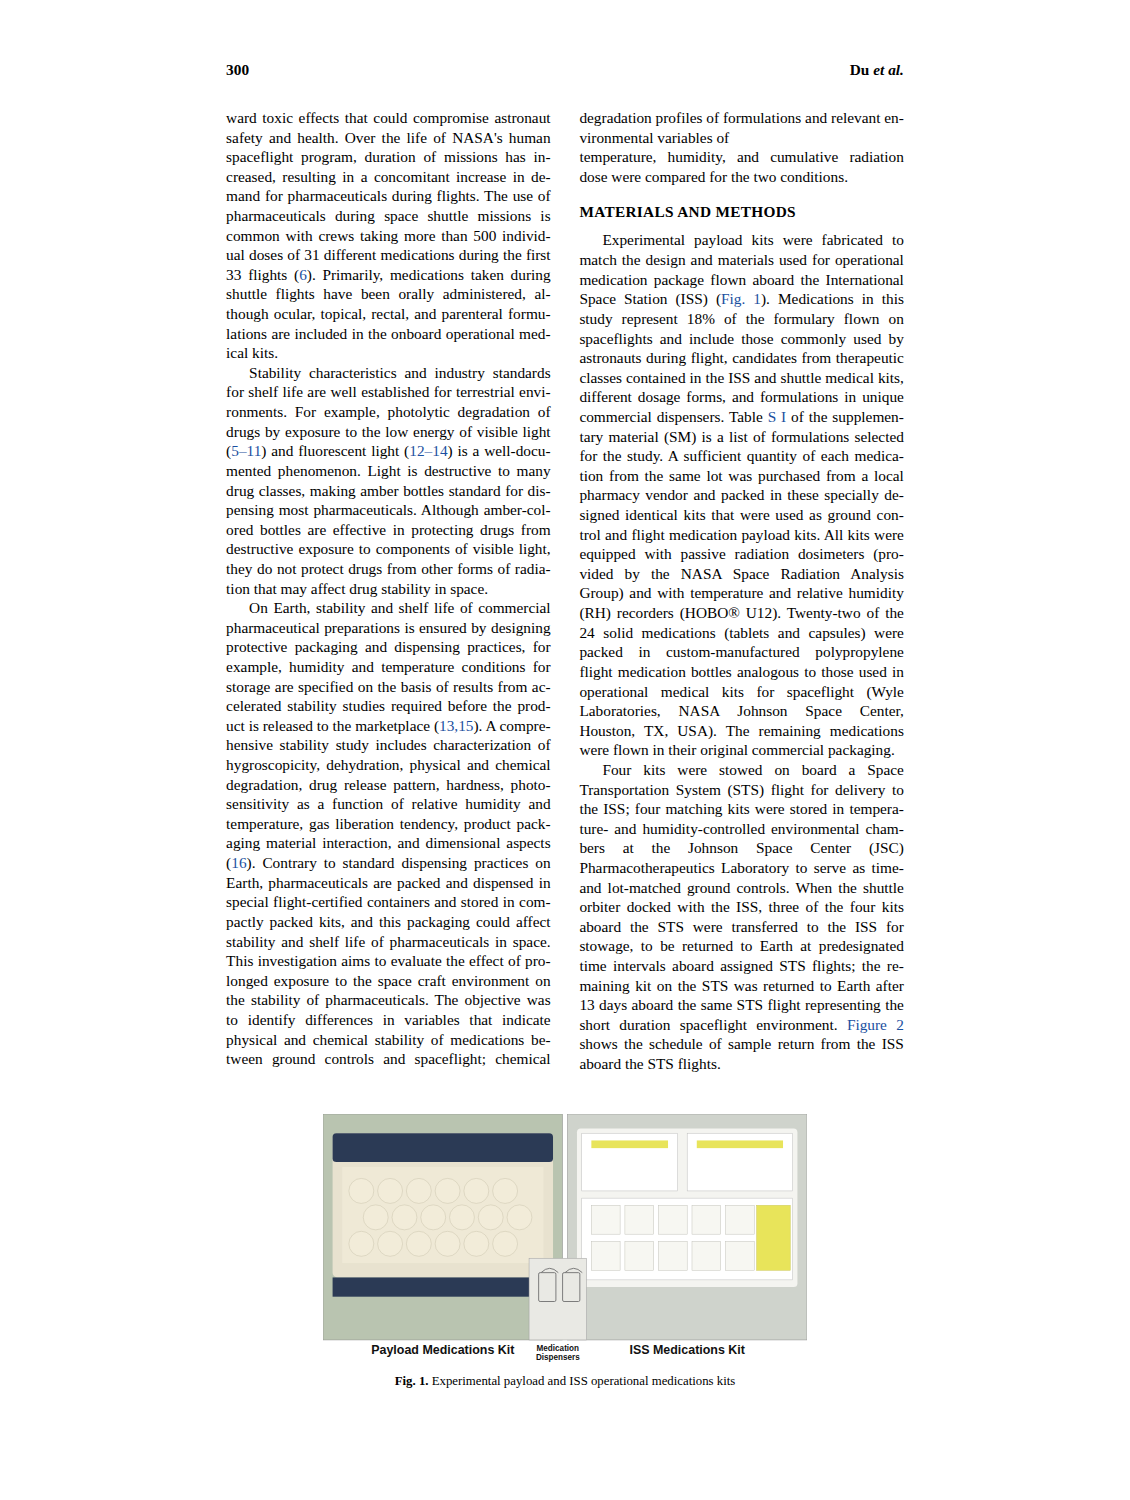300 Du et al.
ward toxic effects that could compromise astronaut safety and health. Over the life of NASA's human spaceflight program, duration of missions has increased, resulting in a concomitant increase in demand for pharmaceuticals during flights. The use of pharmaceuticals during space shuttle missions is common with crews taking more than 500 individual doses of 31 different medications during the first 33 flights (6). Primarily, medications taken during shuttle flights have been orally administered, although ocular, topical, rectal, and parenteral formulations are included in the onboard operational medical kits.
Stability characteristics and industry standards for shelf life are well established for terrestrial environments. For example, photolytic degradation of drugs by exposure to the low energy of visible light (5–11) and fluorescent light (12–14) is a well-documented phenomenon. Light is destructive to many drug classes, making amber bottles standard for dispensing most pharmaceuticals. Although amber-colored bottles are effective in protecting drugs from destructive exposure to components of visible light, they do not protect drugs from other forms of radiation that may affect drug stability in space.
On Earth, stability and shelf life of commercial pharmaceutical preparations is ensured by designing protective packaging and dispensing practices, for example, humidity and temperature conditions for storage are specified on the basis of results from accelerated stability studies required before the product is released to the marketplace (13,15). A comprehensive stability study includes characterization of hygroscopicity, dehydration, physical and chemical degradation, drug release pattern, hardness, photosensitivity as a function of relative humidity and temperature, gas liberation tendency, product packaging material interaction, and dimensional aspects (16). Contrary to standard dispensing practices on Earth, pharmaceuticals are packed and dispensed in special flight-certified containers and stored in compactly packed kits, and this packaging could affect stability and shelf life of pharmaceuticals in space. This investigation aims to evaluate the effect of prolonged exposure to the space craft environment on the stability of pharmaceuticals. The objective was to identify differences in variables that indicate physical and chemical stability of medications between ground controls and spaceflight; chemical degradation profiles of formulations and relevant environmental variables of
temperature, humidity, and cumulative radiation dose were compared for the two conditions.
Materials and Methods
Experimental payload kits were fabricated to match the design and materials used for operational medication package flown aboard the International Space Station (ISS) (Fig. 1). Medications in this study represent 18% of the formulary flown on spaceflights and include those commonly used by astronauts during flight, candidates from therapeutic classes contained in the ISS and shuttle medical kits, different dosage forms, and formulations in unique commercial dispensers. Table S I of the supplementary material (SM) is a list of formulations selected for the study. A sufficient quantity of each medication from the same lot was purchased from a local pharmacy vendor and packed in these specially designed identical kits that were used as ground control and flight medication payload kits. All kits were equipped with passive radiation dosimeters (provided by the NASA Space Radiation Analysis Group) and with temperature and relative humidity (RH) recorders (HOBO® U12). Twenty-two of the 24 solid medications (tablets and capsules) were packed in custom-manufactured polypropylene flight medication bottles analogous to those used in operational medical kits for spaceflight (Wyle Laboratories, NASA Johnson Space Center, Houston, TX, USA). The remaining medications were flown in their original commercial packaging.
Four kits were stowed on board a Space Transportation System (STS) flight for delivery to the ISS; four matching kits were stored in temperature- and humidity-controlled environmental chambers at the Johnson Space Center (JSC) Pharmacotherapeutics Laboratory to serve as time- and lot-matched ground controls. When the shuttle orbiter docked with the ISS, three of the four kits aboard the STS were transferred to the ISS for stowage, to be returned to Earth at predesignated time intervals aboard assigned STS flights; the remaining kit on the STS was returned to Earth after 13 days aboard the same STS flight representing the short duration spaceflight environment. Figure 2 shows the schedule of sample return from the ISS aboard the STS flights.
Fig. 1. Experimental payload and ISS operational medications kits